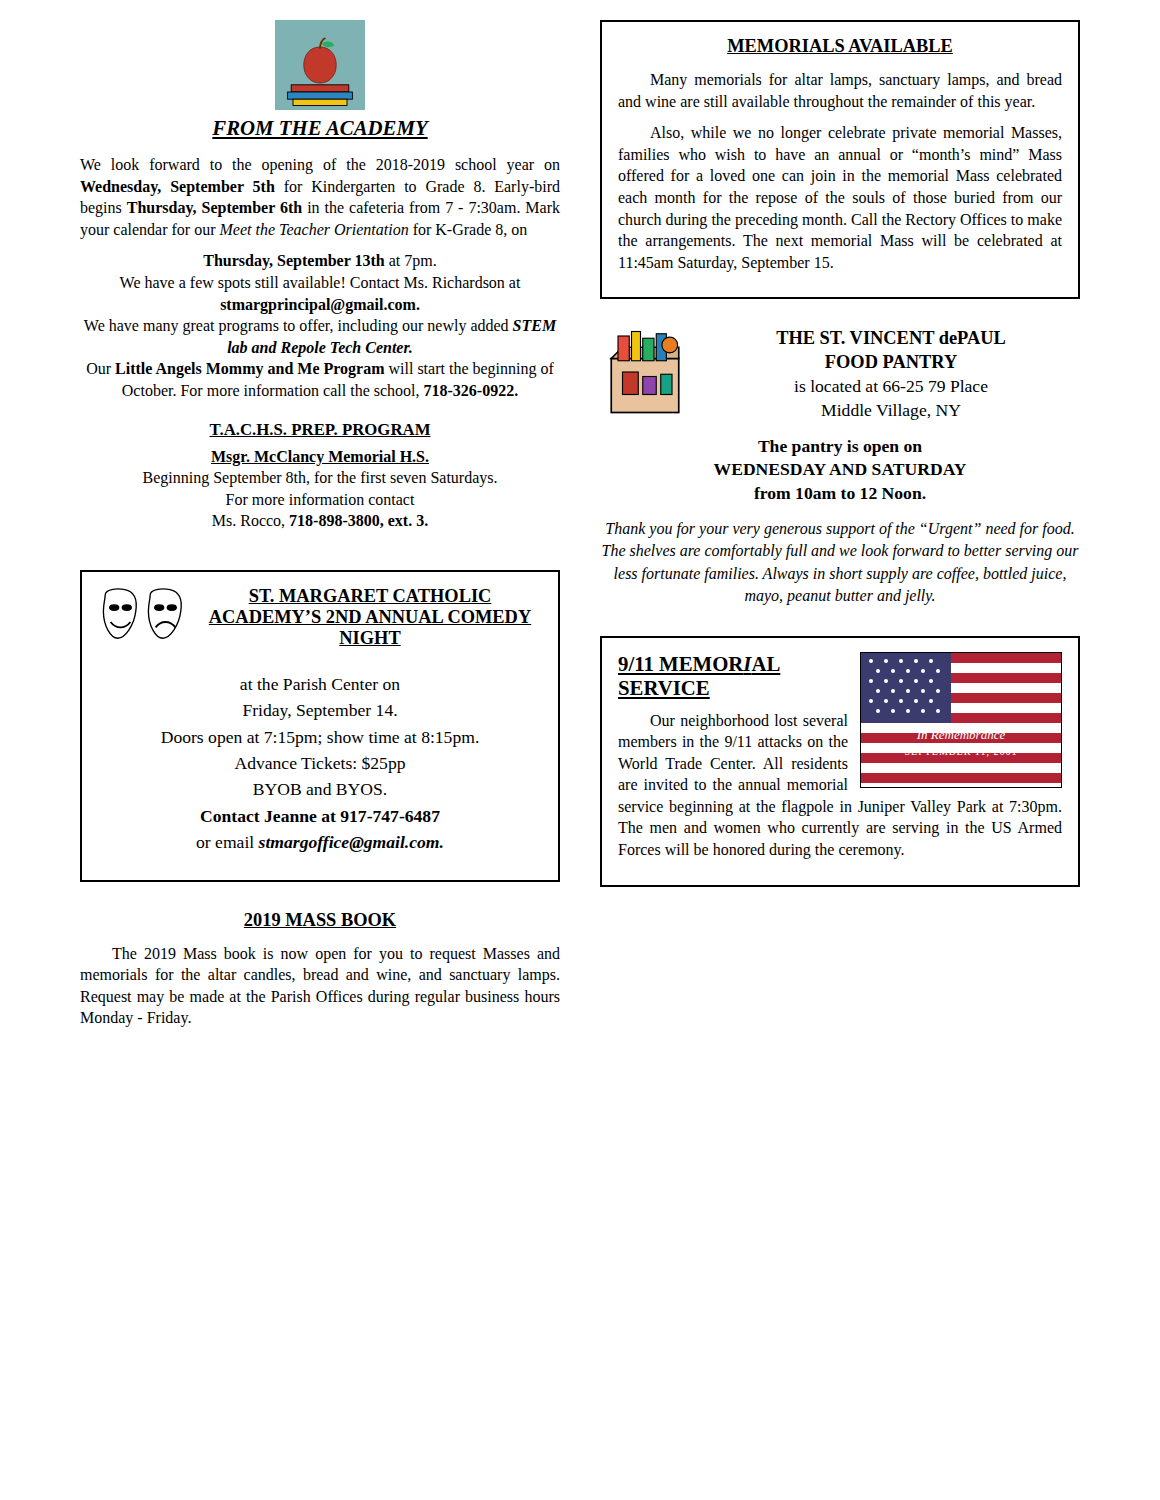FROM THE ACADEMY
We look forward to the opening of the 2018-2019 school year on Wednesday, September 5th for Kindergarten to Grade 8. Early-bird begins Thursday, September 6th in the cafeteria from 7 - 7:30am. Mark your calendar for our Meet the Teacher Orientation for K-Grade 8, on
Thursday, September 13th at 7pm.
We have a few spots still available! Contact Ms. Richardson at
stmargprincipal@gmail.com.
We have many great programs to offer, including our newly added STEM lab and Repole Tech Center.
Our Little Angels Mommy and Me Program will start the beginning of October. For more information call the school, 718-326-0922.
T.A.C.H.S. PREP. PROGRAM
Msgr. McClancy Memorial H.S.
Beginning September 8th, for the first seven Saturdays.
For more information contact
Ms. Rocco, 718-898-3800, ext. 3.
ST. MARGARET CATHOLIC ACADEMY’S 2ND ANNUAL COMEDY NIGHT
at the Parish Center on
Friday, September 14.
Doors open at 7:15pm; show time at 8:15pm.
Advance Tickets: $25pp
BYOB and BYOS.
Contact Jeanne at 917-747-6487
or email stmargoffice@gmail.com.
2019 MASS BOOK
The 2019 Mass book is now open for you to request Masses and memorials for the altar candles, bread and wine, and sanctuary lamps. Request may be made at the Parish Offices during regular business hours Monday - Friday.
MEMORIALS AVAILABLE
Many memorials for altar lamps, sanctuary lamps, and bread and wine are still available throughout the remainder of this year.
Also, while we no longer celebrate private memorial Masses, families who wish to have an annual or “month’s mind” Mass offered for a loved one can join in the memorial Mass celebrated each month for the repose of the souls of those buried from our church during the preceding month. Call the Rectory Offices to make the arrangements. The next memorial Mass will be celebrated at 11:45am Saturday, September 15.
THE ST. VINCENT dePAUL
FOOD PANTRY
is located at 66-25 79 Place
Middle Village, NY
The pantry is open on
WEDNESDAY AND SATURDAY
from 10am to 12 Noon.
Thank you for your very generous support of the “Urgent” need for food. The shelves are comfortably full and we look forward to better serving our less fortunate families. Always in short supply are coffee, bottled juice, mayo, peanut butter and jelly.
In Remembrance SEPTEMBER 11, 2001
9/11 MEMORIAL
SERVICE
Our neighborhood lost several members in the 9/11 attacks on the World Trade Center. All residents are invited to the annual memorial service beginning at the flagpole in Juniper Valley Park at 7:30pm. The men and women who currently are serving in the US Armed Forces will be honored during the ceremony.